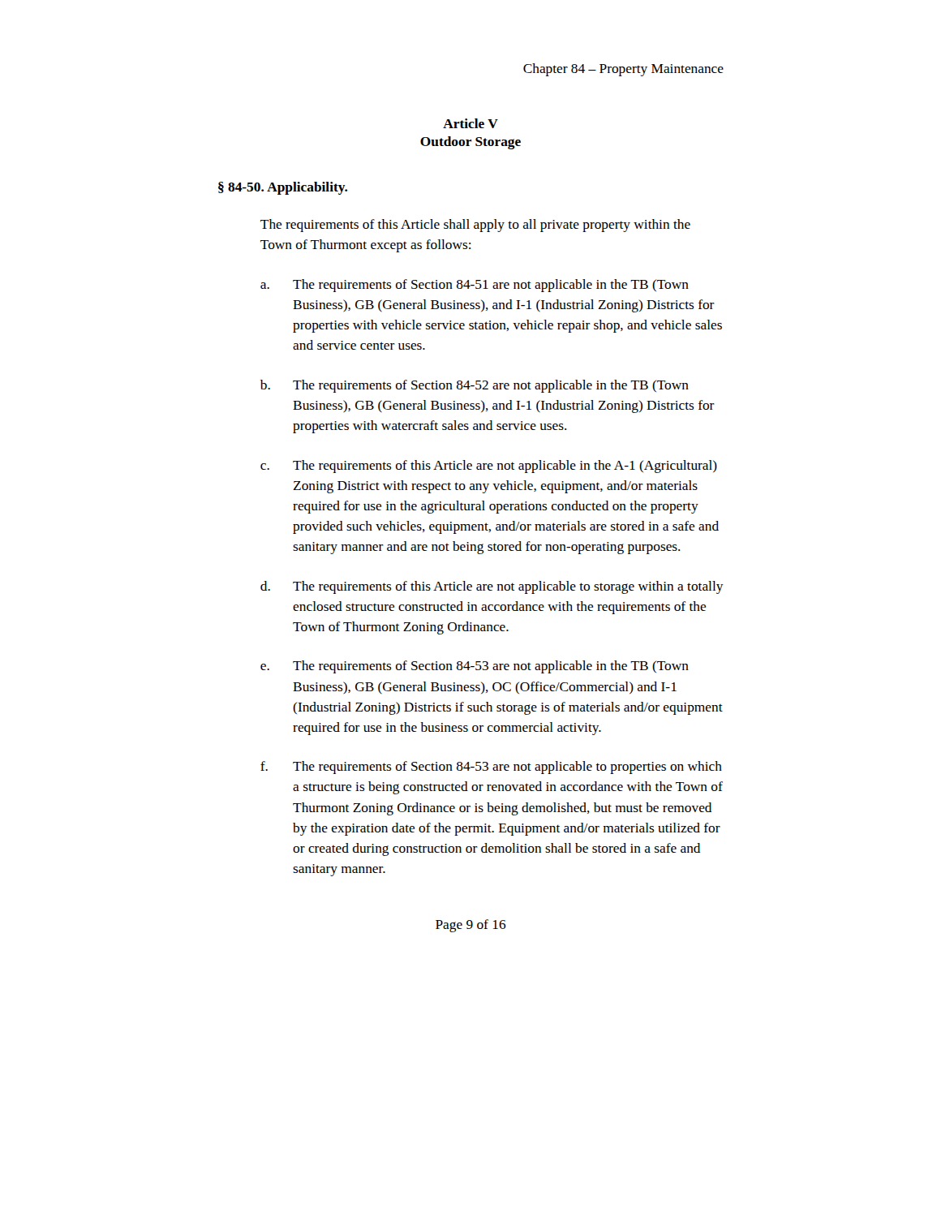Chapter 84 – Property Maintenance
Article V
Outdoor Storage
§ 84-50. Applicability.
The requirements of this Article shall apply to all private property within the Town of Thurmont except as follows:
a. The requirements of Section 84-51 are not applicable in the TB (Town Business), GB (General Business), and I-1 (Industrial Zoning) Districts for properties with vehicle service station, vehicle repair shop, and vehicle sales and service center uses.
b. The requirements of Section 84-52 are not applicable in the TB (Town Business), GB (General Business), and I-1 (Industrial Zoning) Districts for properties with watercraft sales and service uses.
c. The requirements of this Article are not applicable in the A-1 (Agricultural) Zoning District with respect to any vehicle, equipment, and/or materials required for use in the agricultural operations conducted on the property provided such vehicles, equipment, and/or materials are stored in a safe and sanitary manner and are not being stored for non-operating purposes.
d. The requirements of this Article are not applicable to storage within a totally enclosed structure constructed in accordance with the requirements of the Town of Thurmont Zoning Ordinance.
e. The requirements of Section 84-53 are not applicable in the TB (Town Business), GB (General Business), OC (Office/Commercial) and I-1 (Industrial Zoning) Districts if such storage is of materials and/or equipment required for use in the business or commercial activity.
f. The requirements of Section 84-53 are not applicable to properties on which a structure is being constructed or renovated in accordance with the Town of Thurmont Zoning Ordinance or is being demolished, but must be removed by the expiration date of the permit. Equipment and/or materials utilized for or created during construction or demolition shall be stored in a safe and sanitary manner.
Page 9 of 16